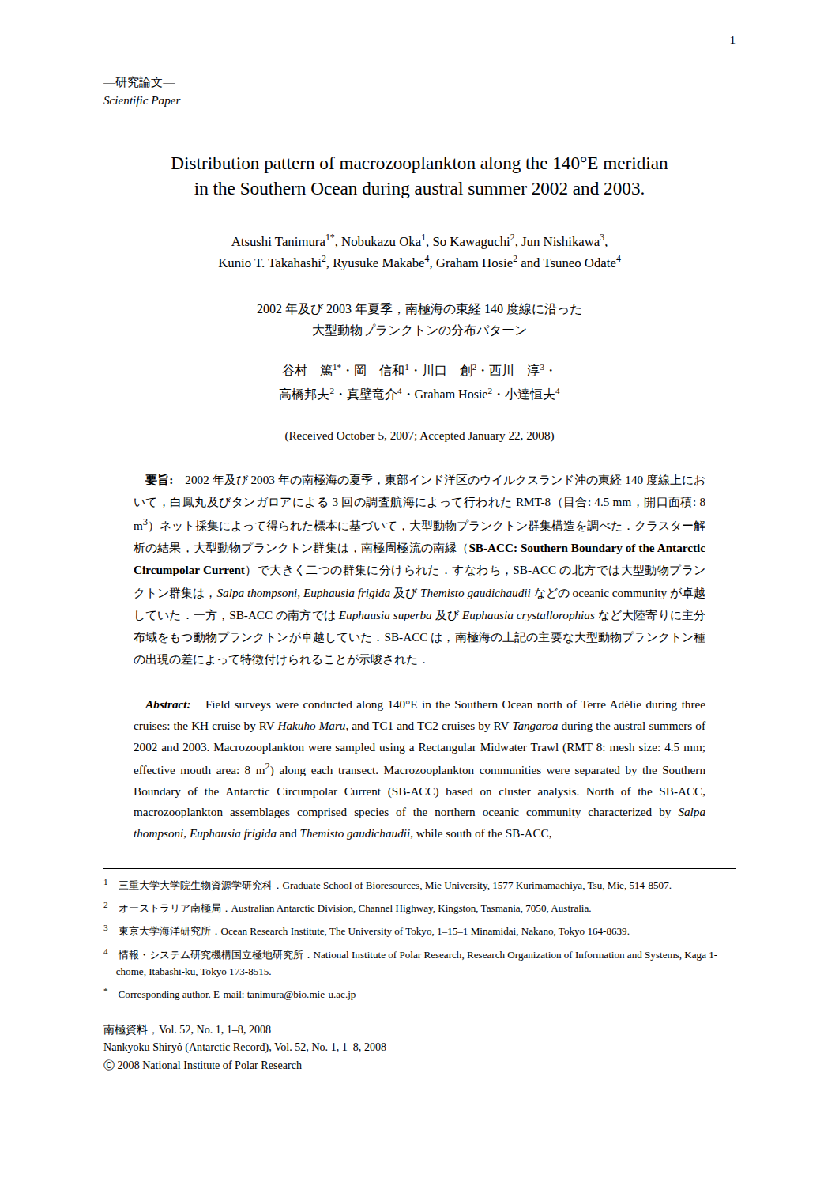1
―研究論文― Scientific Paper
Distribution pattern of macrozooplankton along the 140°E meridian
in the Southern Ocean during austral summer 2002 and 2003.
Atsushi Tanimura1*, Nobukazu Oka1, So Kawaguchi2, Jun Nishikawa3,
Kunio T. Takahashi2, Ryusuke Makabe4, Graham Hosie2 and Tsuneo Odate4
2002 年及び 2003 年夏季，南極海の東経 140 度線に沿った
大型動物プランクトンの分布パターン
谷村　篤1*・岡　信和1・川口　創2・西川　淳3・
高橋邦夫2・真壁竜介4・Graham Hosie2・小達恒夫4
(Received October 5, 2007; Accepted January 22, 2008)
要旨:　2002 年及び 2003 年の南極海の夏季，東部インド洋区のウイルクスランド沖の東経 140 度線上において，白鳳丸及びタンガロアによる 3 回の調査航海によって行われた RMT-8（目合: 4.5 mm，開口面積: 8 m3）ネット採集によって得られた標本に基づいて，大型動物プランクトン群集構造を調べた．クラスター解析の結果，大型動物プランクトン群集は，南極周極流の南縁（SB-ACC: Southern Boundary of the Antarctic Circumpolar Current）で大きく二つの群集に分けられた．すなわち，SB-ACC の北方では大型動物プランクトン群集は，Salpa thompsoni, Euphausia frigida 及び Themisto gaudichaudii などの oceanic community が卓越していた．一方，SB-ACC の南方では Euphausia superba 及び Euphausia crystallorophias など大陸寄りに主分布域をもつ動物プランクトンが卓越していた．SB-ACC は，南極海の上記の主要な大型動物プランクトン種の出現の差によって特徴付けられることが示唆された．
Abstract:　Field surveys were conducted along 140°E in the Southern Ocean north of Terre Adélie during three cruises: the KH cruise by RV Hakuho Maru, and TC1 and TC2 cruises by RV Tangaroa during the austral summers of 2002 and 2003. Macrozooplankton were sampled using a Rectangular Midwater Trawl (RMT 8: mesh size: 4.5 mm; effective mouth area: 8 m2) along each transect. Macrozooplankton communities were separated by the Southern Boundary of the Antarctic Circumpolar Current (SB-ACC) based on cluster analysis. North of the SB-ACC, macrozooplankton assemblages comprised species of the northern oceanic community characterized by Salpa thompsoni, Euphausia frigida and Themisto gaudichaudii, while south of the SB-ACC,
1　三重大学大学院生物資源学研究科．Graduate School of Bioresources, Mie University, 1577 Kurimamachiya, Tsu, Mie, 514-8507.
2　オーストラリア南極局．Australian Antarctic Division, Channel Highway, Kingston, Tasmania, 7050, Australia.
3　東京大学海洋研究所．Ocean Research Institute, The University of Tokyo, 1–15–1 Minamidai, Nakano, Tokyo 164-8639.
4　情報・システム研究機構国立極地研究所．National Institute of Polar Research, Research Organization of Information and Systems, Kaga 1-chome, Itabashi-ku, Tokyo 173-8515.
*　Corresponding author. E-mail: tanimura@bio.mie-u.ac.jp
南極資料，Vol. 52, No. 1, 1–8, 2008
Nankyoku Shiryô (Antarctic Record), Vol. 52, No. 1, 1–8, 2008
Ⓒ 2008 National Institute of Polar Research